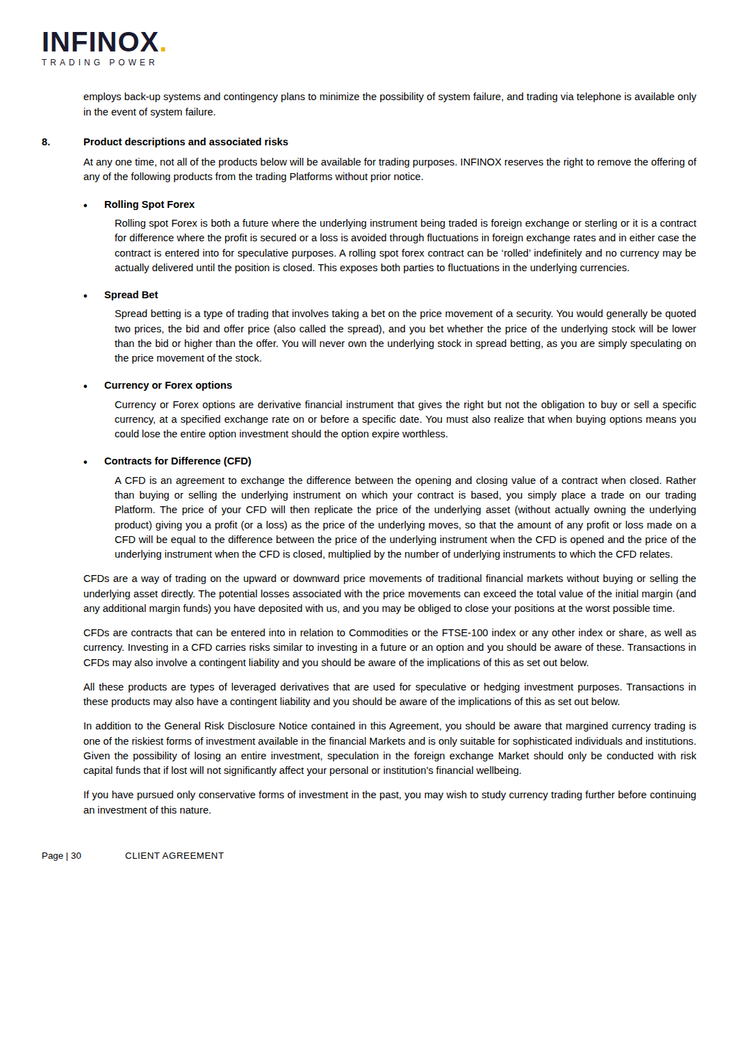INFINOX.
TRADING POWER
employs back-up systems and contingency plans to minimize the possibility of system failure, and trading via telephone is available only in the event of system failure.
8. Product descriptions and associated risks
At any one time, not all of the products below will be available for trading purposes. INFINOX reserves the right to remove the offering of any of the following products from the trading Platforms without prior notice.
Rolling Spot Forex
Rolling spot Forex is both a future where the underlying instrument being traded is foreign exchange or sterling or it is a contract for difference where the profit is secured or a loss is avoided through fluctuations in foreign exchange rates and in either case the contract is entered into for speculative purposes. A rolling spot forex contract can be ‘rolled’ indefinitely and no currency may be actually delivered until the position is closed. This exposes both parties to fluctuations in the underlying currencies.
Spread Bet
Spread betting is a type of trading that involves taking a bet on the price movement of a security. You would generally be quoted two prices, the bid and offer price (also called the spread), and you bet whether the price of the underlying stock will be lower than the bid or higher than the offer. You will never own the underlying stock in spread betting, as you are simply speculating on the price movement of the stock.
Currency or Forex options
Currency or Forex options are derivative financial instrument that gives the right but not the obligation to buy or sell a specific currency, at a specified exchange rate on or before a specific date. You must also realize that when buying options means you could lose the entire option investment should the option expire worthless.
Contracts for Difference (CFD)
A CFD is an agreement to exchange the difference between the opening and closing value of a contract when closed. Rather than buying or selling the underlying instrument on which your contract is based, you simply place a trade on our trading Platform. The price of your CFD will then replicate the price of the underlying asset (without actually owning the underlying product) giving you a profit (or a loss) as the price of the underlying moves, so that the amount of any profit or loss made on a CFD will be equal to the difference between the price of the underlying instrument when the CFD is opened and the price of the underlying instrument when the CFD is closed, multiplied by the number of underlying instruments to which the CFD relates.
CFDs are a way of trading on the upward or downward price movements of traditional financial markets without buying or selling the underlying asset directly. The potential losses associated with the price movements can exceed the total value of the initial margin (and any additional margin funds) you have deposited with us, and you may be obliged to close your positions at the worst possible time.
CFDs are contracts that can be entered into in relation to Commodities or the FTSE-100 index or any other index or share, as well as currency. Investing in a CFD carries risks similar to investing in a future or an option and you should be aware of these. Transactions in CFDs may also involve a contingent liability and you should be aware of the implications of this as set out below.
All these products are types of leveraged derivatives that are used for speculative or hedging investment purposes. Transactions in these products may also have a contingent liability and you should be aware of the implications of this as set out below.
In addition to the General Risk Disclosure Notice contained in this Agreement, you should be aware that margined currency trading is one of the riskiest forms of investment available in the financial Markets and is only suitable for sophisticated individuals and institutions. Given the possibility of losing an entire investment, speculation in the foreign exchange Market should only be conducted with risk capital funds that if lost will not significantly affect your personal or institution's financial wellbeing.
If you have pursued only conservative forms of investment in the past, you may wish to study currency trading further before continuing an investment of this nature.
Page | 30
CLIENT AGREEMENT